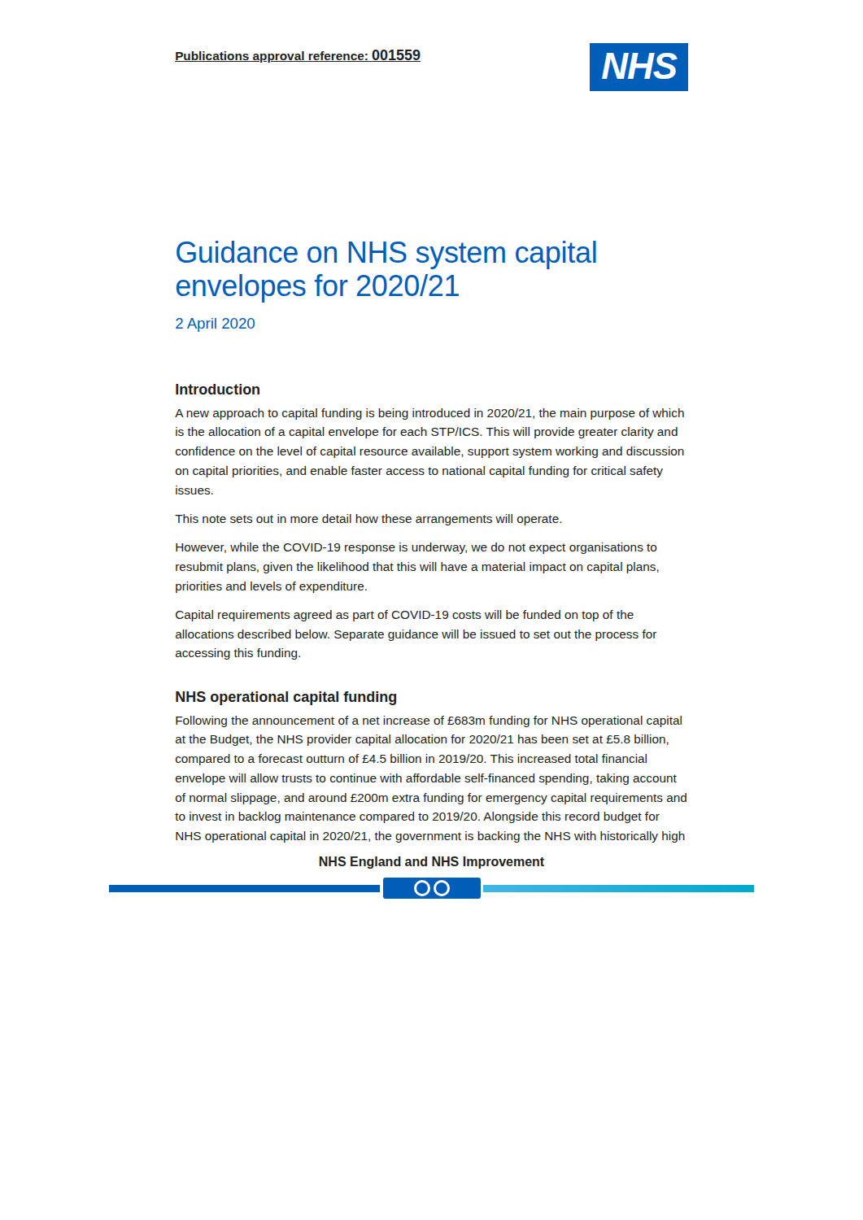Publications approval reference: 001559
NHS
Guidance on NHS system capital envelopes for 2020/21
2 April 2020
Introduction
A new approach to capital funding is being introduced in 2020/21, the main purpose of which is the allocation of a capital envelope for each STP/ICS. This will provide greater clarity and confidence on the level of capital resource available, support system working and discussion on capital priorities, and enable faster access to national capital funding for critical safety issues.
This note sets out in more detail how these arrangements will operate.
However, while the COVID-19 response is underway, we do not expect organisations to resubmit plans, given the likelihood that this will have a material impact on capital plans, priorities and levels of expenditure.
Capital requirements agreed as part of COVID-19 costs will be funded on top of the allocations described below. Separate guidance will be issued to set out the process for accessing this funding.
NHS operational capital funding
Following the announcement of a net increase of £683m funding for NHS operational capital at the Budget, the NHS provider capital allocation for 2020/21 has been set at £5.8 billion, compared to a forecast outturn of £4.5 billion in 2019/20. This increased total financial envelope will allow trusts to continue with affordable self-financed spending, taking account of normal slippage, and around £200m extra funding for emergency capital requirements and to invest in backlog maintenance compared to 2019/20. Alongside this record budget for NHS operational capital in 2020/21, the government is backing the NHS with historically high
NHS England and NHS Improvement